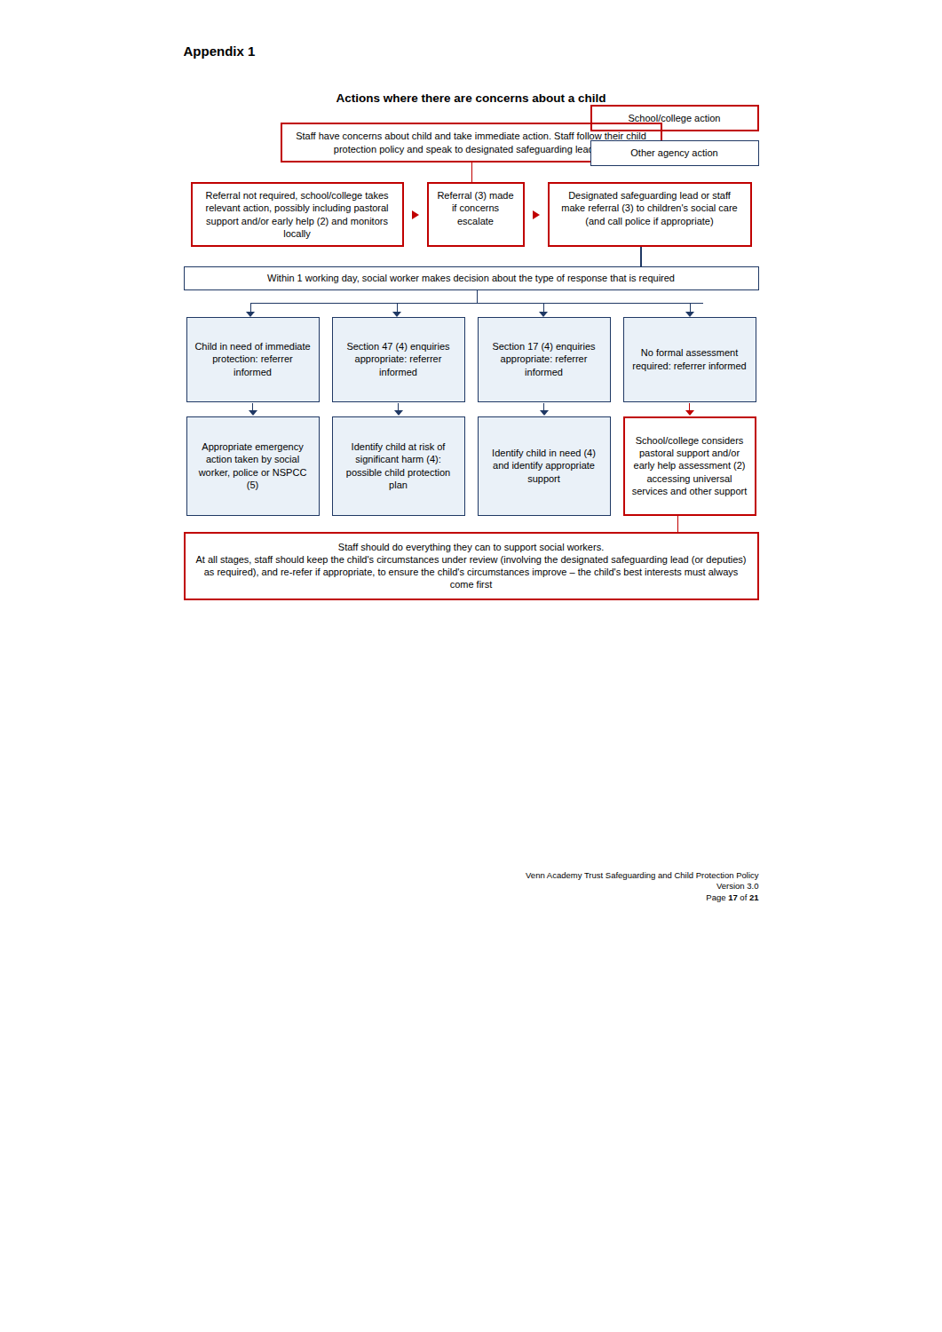Appendix 1
Actions where there are concerns about a child
School/college action
Other agency action
Staff have concerns about child and take immediate action. Staff follow their child protection policy and speak to designated safeguarding lead (1)
Referral not required, school/college takes relevant action, possibly including pastoral support and/or early help (2) and monitors locally
Referral (3) made if concerns escalate
Designated safeguarding lead or staff make referral (3) to children's social care (and call police if appropriate)
Within 1 working day, social worker makes decision about the type of response that is required
Child in need of immediate protection: referrer informed
Appropriate emergency action taken by social worker, police or NSPCC (5)
Section 47 (4) enquiries appropriate: referrer informed
Identify child at risk of significant harm (4): possible child protection plan
Section 17 (4) enquiries appropriate: referrer informed
Identify child in need (4) and identify appropriate support
No formal assessment required: referrer informed
School/college considers pastoral support and/or early help assessment (2) accessing universal services and other support
Staff should do everything they can to support social workers.
At all stages, staff should keep the child's circumstances under review (involving the designated safeguarding lead (or deputies) as required), and re-refer if appropriate, to ensure the child's circumstances improve – the child's best interests must always come first
Venn Academy Trust Safeguarding and Child Protection Policy
Version 3.0
Page 17 of 21